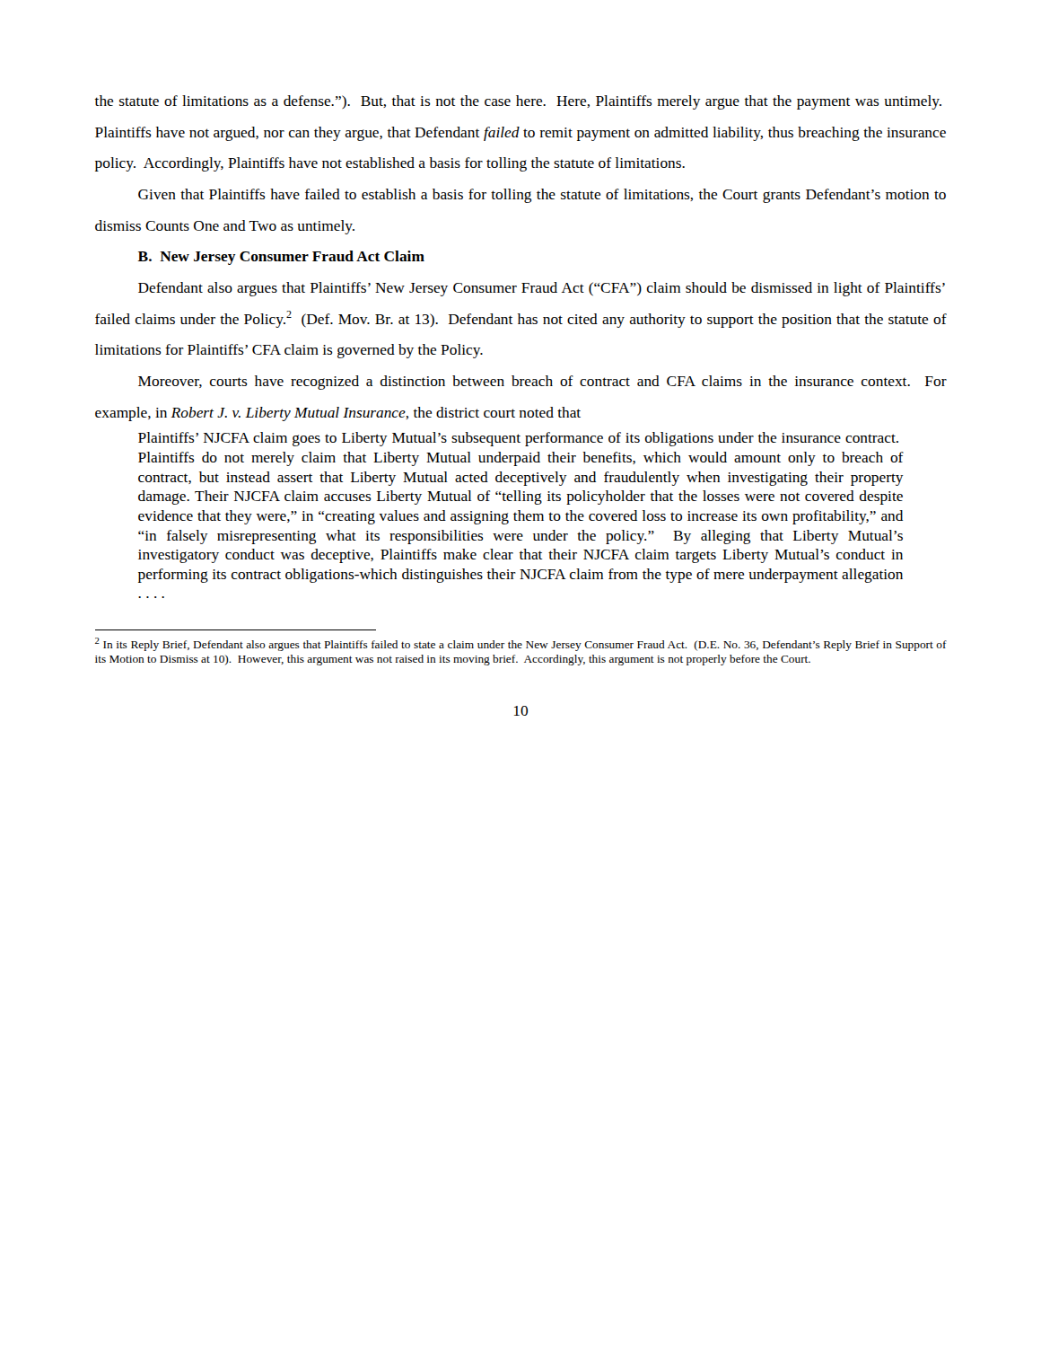the statute of limitations as a defense.”). But, that is not the case here. Here, Plaintiffs merely argue that the payment was untimely. Plaintiffs have not argued, nor can they argue, that Defendant failed to remit payment on admitted liability, thus breaching the insurance policy. Accordingly, Plaintiffs have not established a basis for tolling the statute of limitations.
Given that Plaintiffs have failed to establish a basis for tolling the statute of limitations, the Court grants Defendant’s motion to dismiss Counts One and Two as untimely.
B. New Jersey Consumer Fraud Act Claim
Defendant also argues that Plaintiffs’ New Jersey Consumer Fraud Act (“CFA”) claim should be dismissed in light of Plaintiffs’ failed claims under the Policy.2 (Def. Mov. Br. at 13). Defendant has not cited any authority to support the position that the statute of limitations for Plaintiffs’ CFA claim is governed by the Policy.
Moreover, courts have recognized a distinction between breach of contract and CFA claims in the insurance context. For example, in Robert J. v. Liberty Mutual Insurance, the district court noted that
Plaintiffs’ NJCFA claim goes to Liberty Mutual’s subsequent performance of its obligations under the insurance contract. Plaintiffs do not merely claim that Liberty Mutual underpaid their benefits, which would amount only to breach of contract, but instead assert that Liberty Mutual acted deceptively and fraudulently when investigating their property damage. Their NJCFA claim accuses Liberty Mutual of “telling its policyholder that the losses were not covered despite evidence that they were,” in “creating values and assigning them to the covered loss to increase its own profitability,” and “in falsely misrepresenting what its responsibilities were under the policy.” By alleging that Liberty Mutual’s investigatory conduct was deceptive, Plaintiffs make clear that their NJCFA claim targets Liberty Mutual’s conduct in performing its contract obligations-which distinguishes their NJCFA claim from the type of mere underpayment allegation . . . .
2 In its Reply Brief, Defendant also argues that Plaintiffs failed to state a claim under the New Jersey Consumer Fraud Act. (D.E. No. 36, Defendant’s Reply Brief in Support of its Motion to Dismiss at 10). However, this argument was not raised in its moving brief. Accordingly, this argument is not properly before the Court.
10